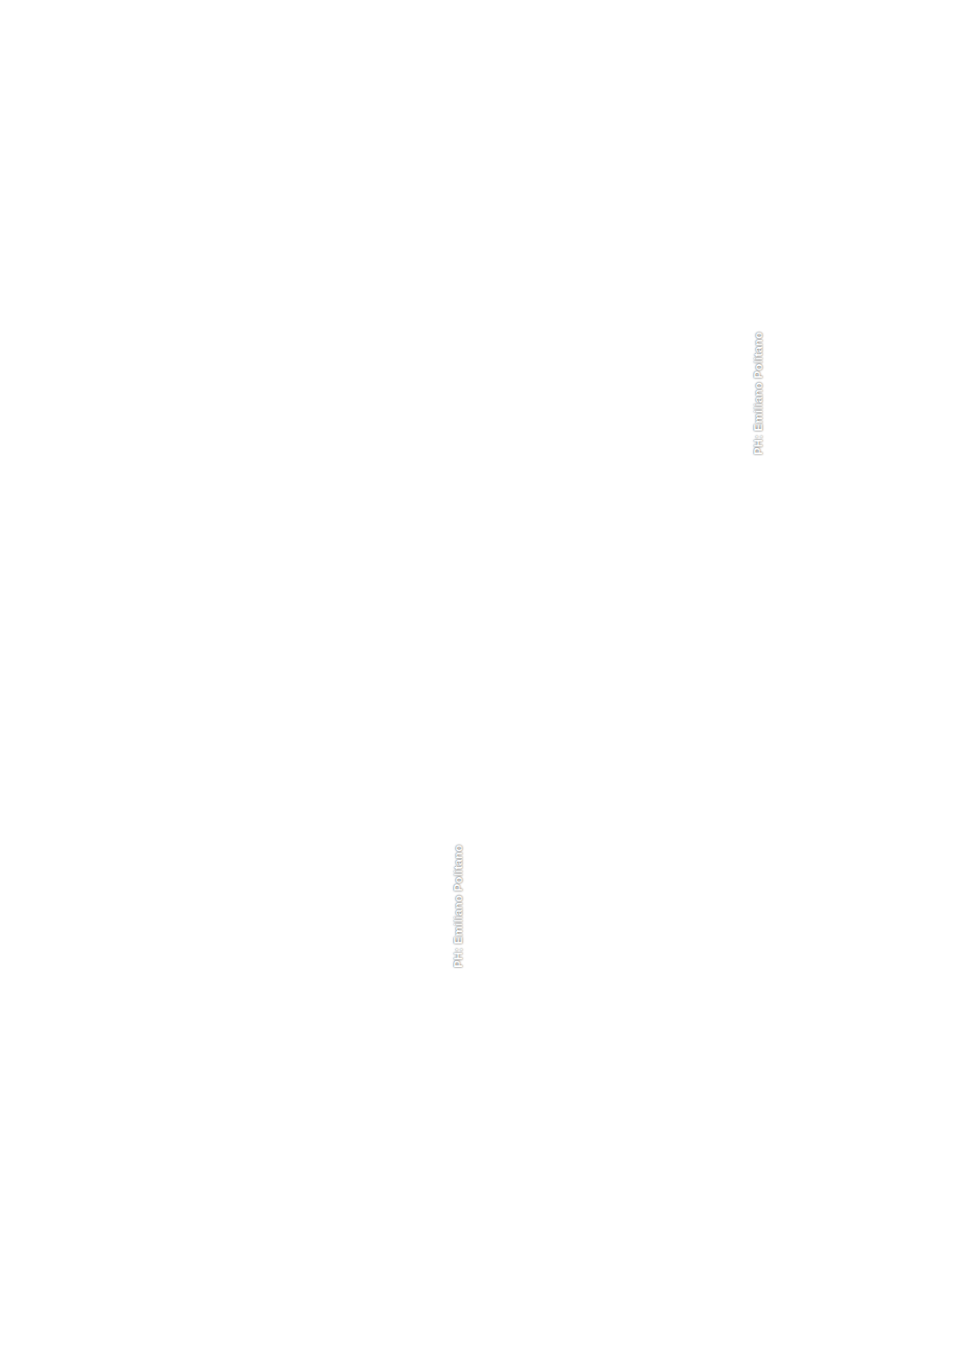PH: Emiliano Politano
PH: Emiliano Politano